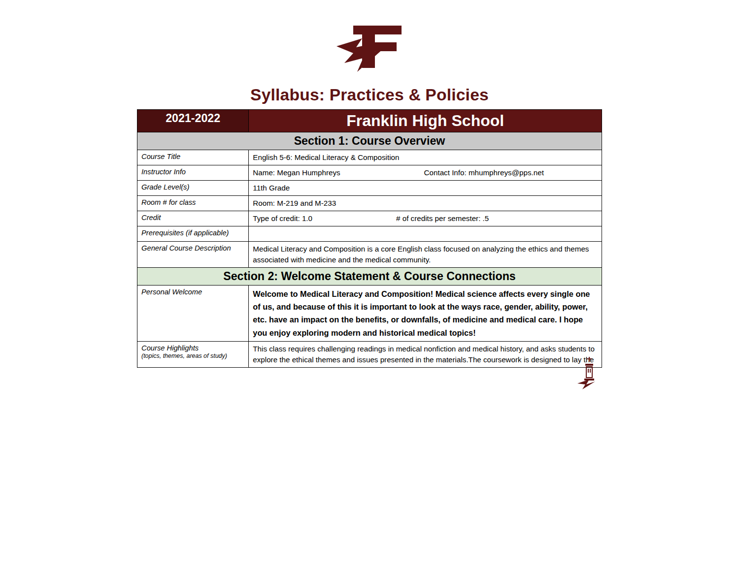Syllabus: Practices & Policies
| 2021-2022 | Franklin High School |
| Section 1: Course Overview |
| Course Title | English 5-6: Medical Literacy & Composition |
| Instructor Info | Name: Megan Humphreys Contact Info: mhumphreys@pps.net |
| Grade Level(s) | 11th Grade |
| Room # for class | Room: M-219 and M-233 |
| Credit | Type of credit: 1.0 # of credits per semester: .5 |
| Prerequisites (if applicable) | |
| General Course Description | Medical Literacy and Composition is a core English class focused on analyzing the ethics and themes associated with medicine and the medical community. |
| Section 2: Welcome Statement & Course Connections |
| Personal Welcome | Welcome to Medical Literacy and Composition! Medical science affects every single one of us, and because of this it is important to look at the ways race, gender, ability, power, etc. have an impact on the benefits, or downfalls, of medicine and medical care. I hope you enjoy exploring modern and historical medical topics! |
| Course Highlights (topics, themes, areas of study) | This class requires challenging readings in medical nonfiction and medical history, and asks students to explore the ethical themes and issues presented in the materials.The coursework is designed to lay the |